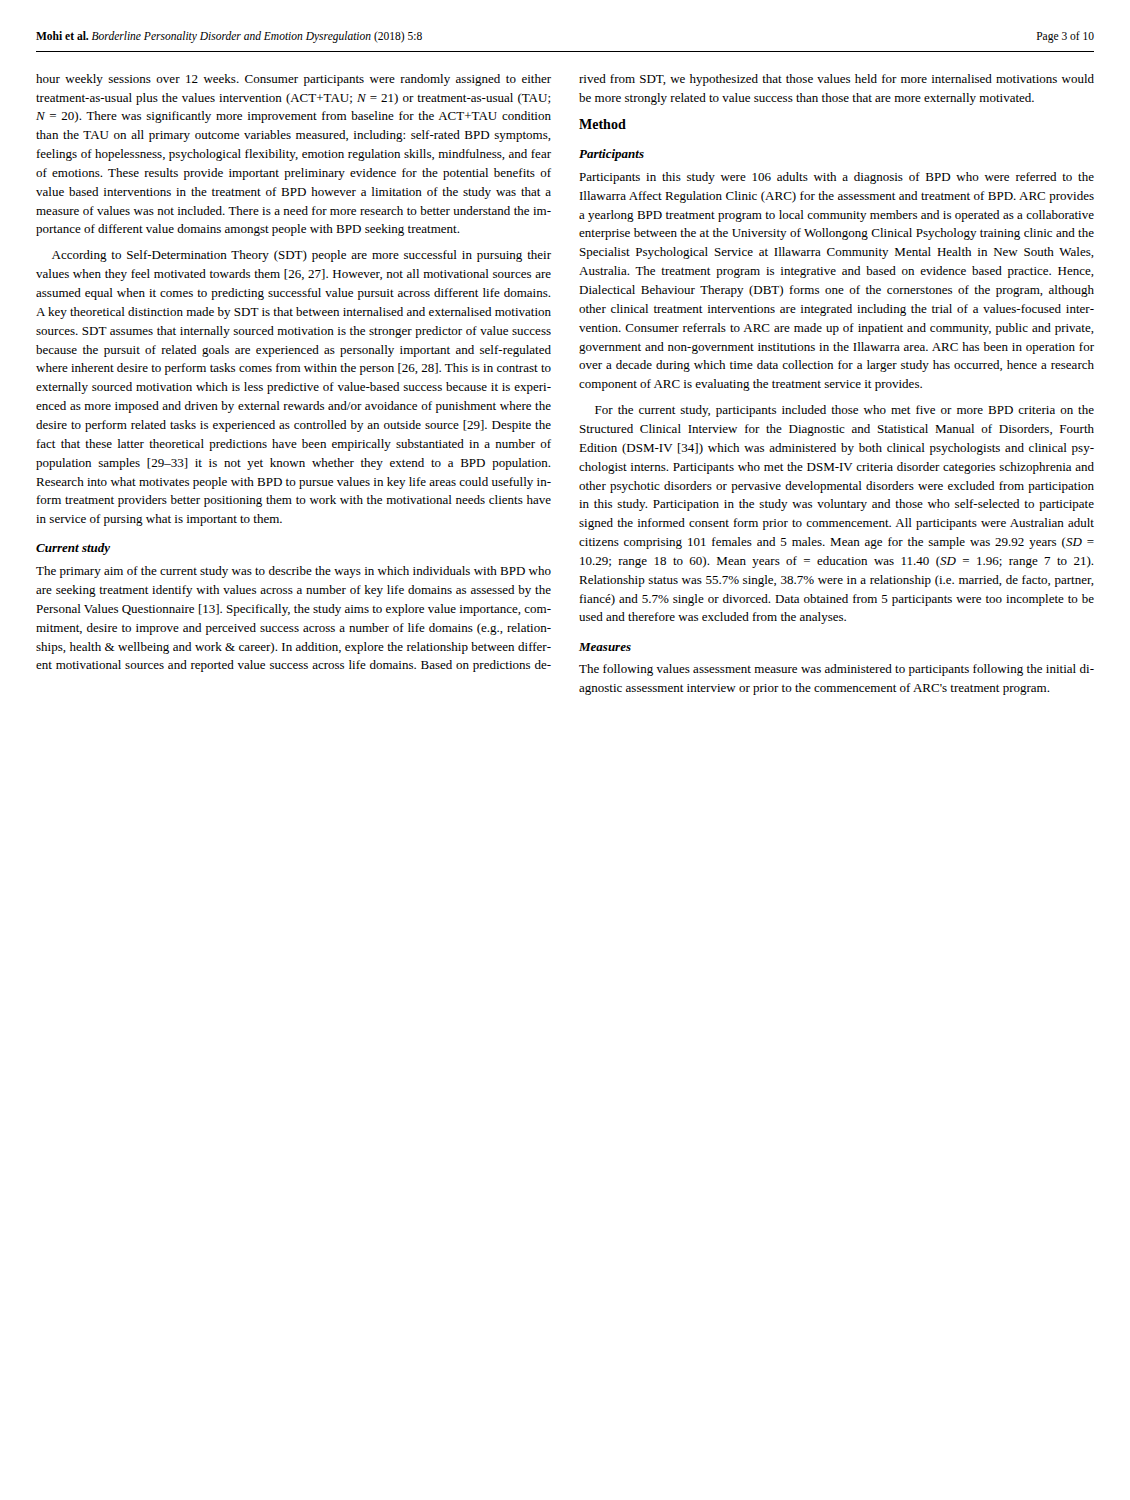Mohi et al. Borderline Personality Disorder and Emotion Dysregulation (2018) 5:8
Page 3 of 10
hour weekly sessions over 12 weeks. Consumer participants were randomly assigned to either treatment-as-usual plus the values intervention (ACT+TAU; N = 21) or treatment-as-usual (TAU; N = 20). There was significantly more improvement from baseline for the ACT+TAU condition than the TAU on all primary outcome variables measured, including: self-rated BPD symptoms, feelings of hopelessness, psychological flexibility, emotion regulation skills, mindfulness, and fear of emotions. These results provide important preliminary evidence for the potential benefits of value based interventions in the treatment of BPD however a limitation of the study was that a measure of values was not included. There is a need for more research to better understand the importance of different value domains amongst people with BPD seeking treatment.
According to Self-Determination Theory (SDT) people are more successful in pursuing their values when they feel motivated towards them [26, 27]. However, not all motivational sources are assumed equal when it comes to predicting successful value pursuit across different life domains. A key theoretical distinction made by SDT is that between internalised and externalised motivation sources. SDT assumes that internally sourced motivation is the stronger predictor of value success because the pursuit of related goals are experienced as personally important and self-regulated where inherent desire to perform tasks comes from within the person [26, 28]. This is in contrast to externally sourced motivation which is less predictive of value-based success because it is experienced as more imposed and driven by external rewards and/or avoidance of punishment where the desire to perform related tasks is experienced as controlled by an outside source [29]. Despite the fact that these latter theoretical predictions have been empirically substantiated in a number of population samples [29–33] it is not yet known whether they extend to a BPD population. Research into what motivates people with BPD to pursue values in key life areas could usefully inform treatment providers better positioning them to work with the motivational needs clients have in service of pursing what is important to them.
Current study
The primary aim of the current study was to describe the ways in which individuals with BPD who are seeking treatment identify with values across a number of key life domains as assessed by the Personal Values Questionnaire [13]. Specifically, the study aims to explore value importance, commitment, desire to improve and perceived success across a number of life domains (e.g., relationships, health & wellbeing and work & career). In addition, explore the relationship between different motivational sources and reported value success across life domains. Based on predictions derived from SDT, we hypothesized that those values held for more internalised motivations would be more strongly related to value success than those that are more externally motivated.
Method
Participants
Participants in this study were 106 adults with a diagnosis of BPD who were referred to the Illawarra Affect Regulation Clinic (ARC) for the assessment and treatment of BPD. ARC provides a yearlong BPD treatment program to local community members and is operated as a collaborative enterprise between the at the University of Wollongong Clinical Psychology training clinic and the Specialist Psychological Service at Illawarra Community Mental Health in New South Wales, Australia. The treatment program is integrative and based on evidence based practice. Hence, Dialectical Behaviour Therapy (DBT) forms one of the cornerstones of the program, although other clinical treatment interventions are integrated including the trial of a values-focused intervention. Consumer referrals to ARC are made up of inpatient and community, public and private, government and non-government institutions in the Illawarra area. ARC has been in operation for over a decade during which time data collection for a larger study has occurred, hence a research component of ARC is evaluating the treatment service it provides.
For the current study, participants included those who met five or more BPD criteria on the Structured Clinical Interview for the Diagnostic and Statistical Manual of Disorders, Fourth Edition (DSM-IV [34]) which was administered by both clinical psychologists and clinical psychologist interns. Participants who met the DSM-IV criteria disorder categories schizophrenia and other psychotic disorders or pervasive developmental disorders were excluded from participation in this study. Participation in the study was voluntary and those who self-selected to participate signed the informed consent form prior to commencement. All participants were Australian adult citizens comprising 101 females and 5 males. Mean age for the sample was 29.92 years (SD = 10.29; range 18 to 60). Mean years of = education was 11.40 (SD = 1.96; range 7 to 21). Relationship status was 55.7% single, 38.7% were in a relationship (i.e. married, de facto, partner, fiancé) and 5.7% single or divorced. Data obtained from 5 participants were too incomplete to be used and therefore was excluded from the analyses.
Measures
The following values assessment measure was administered to participants following the initial diagnostic assessment interview or prior to the commencement of ARC's treatment program.